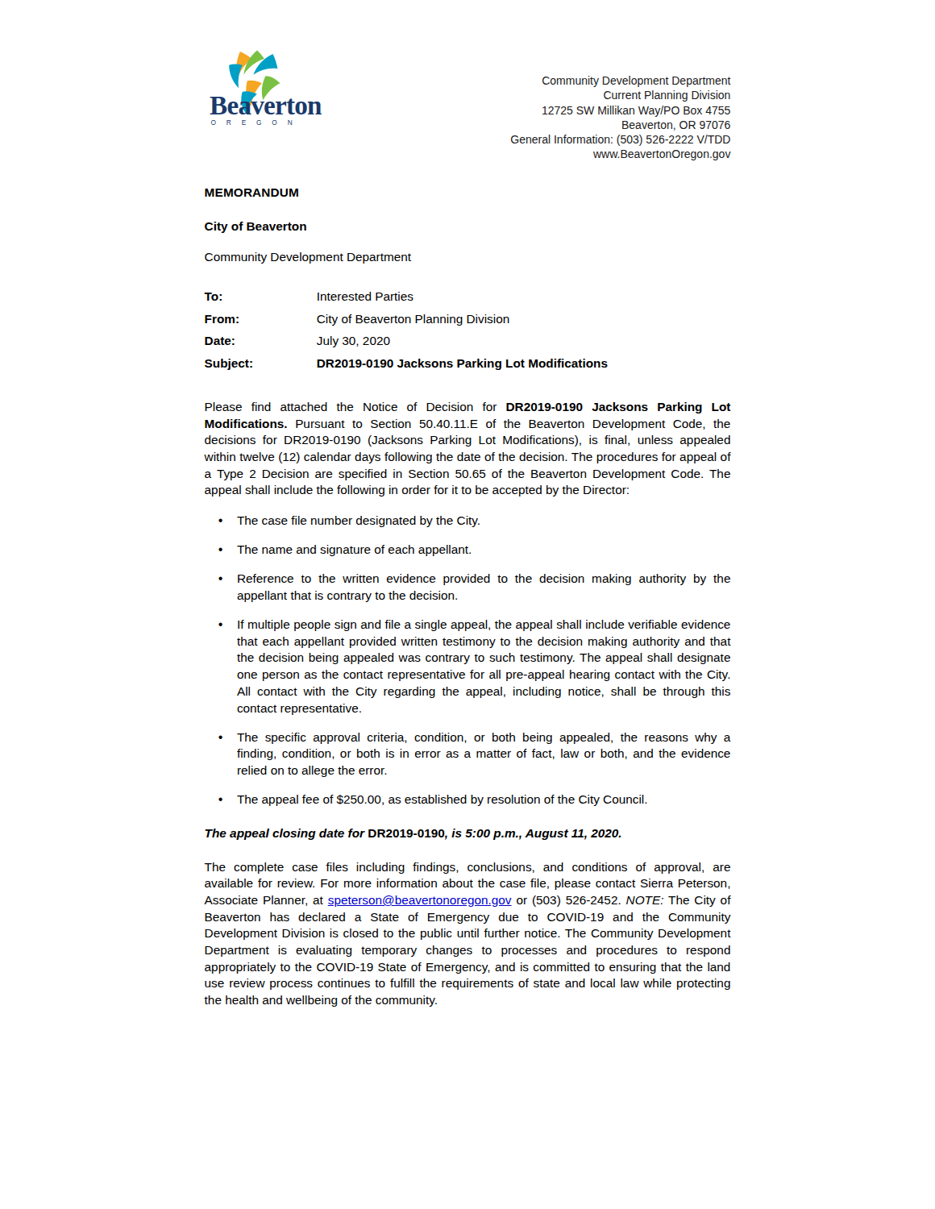Beaverton O R E G O N
Community Development Department
Current Planning Division
12725 SW Millikan Way/PO Box 4755
Beaverton, OR 97076
General Information: (503) 526-2222 V/TDD
www.BeavertonOregon.gov
MEMORANDUM
City of Beaverton
Community Development Department
| To: | Interested Parties |
| From: | City of Beaverton Planning Division |
| Date: | July 30, 2020 |
| Subject: | DR2019-0190 Jacksons Parking Lot Modifications |
Please find attached the Notice of Decision for DR2019-0190 Jacksons Parking Lot Modifications. Pursuant to Section 50.40.11.E of the Beaverton Development Code, the decisions for DR2019-0190 (Jacksons Parking Lot Modifications), is final, unless appealed within twelve (12) calendar days following the date of the decision. The procedures for appeal of a Type 2 Decision are specified in Section 50.65 of the Beaverton Development Code. The appeal shall include the following in order for it to be accepted by the Director:
The case file number designated by the City.
The name and signature of each appellant.
Reference to the written evidence provided to the decision making authority by the appellant that is contrary to the decision.
If multiple people sign and file a single appeal, the appeal shall include verifiable evidence that each appellant provided written testimony to the decision making authority and that the decision being appealed was contrary to such testimony. The appeal shall designate one person as the contact representative for all pre-appeal hearing contact with the City. All contact with the City regarding the appeal, including notice, shall be through this contact representative.
The specific approval criteria, condition, or both being appealed, the reasons why a finding, condition, or both is in error as a matter of fact, law or both, and the evidence relied on to allege the error.
The appeal fee of $250.00, as established by resolution of the City Council.
The appeal closing date for DR2019-0190, is 5:00 p.m., August 11, 2020.
The complete case files including findings, conclusions, and conditions of approval, are available for review. For more information about the case file, please contact Sierra Peterson, Associate Planner, at speterson@beavertonoregon.gov or (503) 526-2452. NOTE: The City of Beaverton has declared a State of Emergency due to COVID-19 and the Community Development Division is closed to the public until further notice. The Community Development Department is evaluating temporary changes to processes and procedures to respond appropriately to the COVID-19 State of Emergency, and is committed to ensuring that the land use review process continues to fulfill the requirements of state and local law while protecting the health and wellbeing of the community.